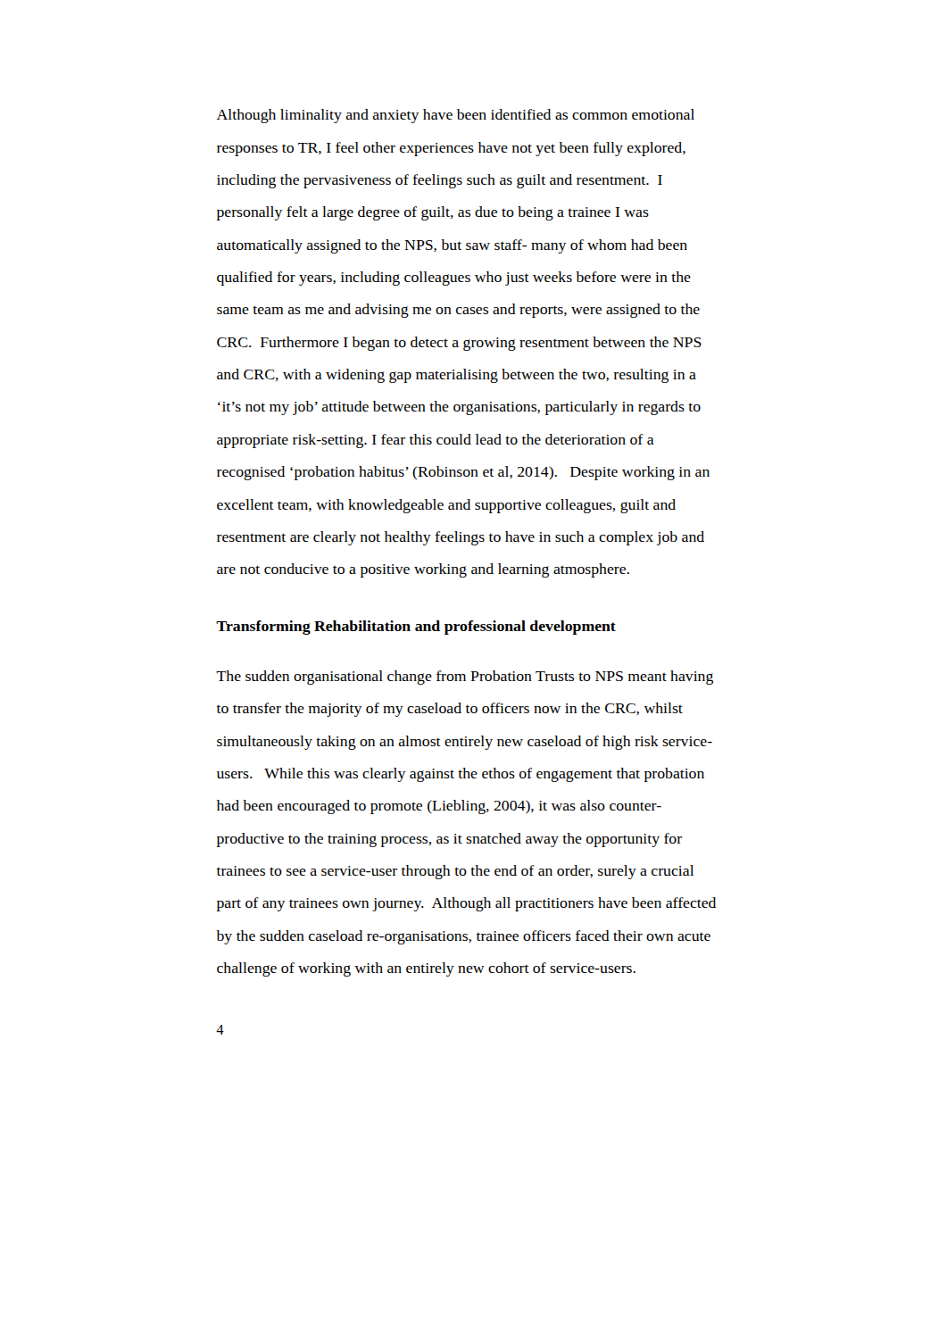Although liminality and anxiety have been identified as common emotional responses to TR, I feel other experiences have not yet been fully explored, including the pervasiveness of feelings such as guilt and resentment. I personally felt a large degree of guilt, as due to being a trainee I was automatically assigned to the NPS, but saw staff- many of whom had been qualified for years, including colleagues who just weeks before were in the same team as me and advising me on cases and reports, were assigned to the CRC. Furthermore I began to detect a growing resentment between the NPS and CRC, with a widening gap materialising between the two, resulting in a ‘it’s not my job’ attitude between the organisations, particularly in regards to appropriate risk-setting. I fear this could lead to the deterioration of a recognised ‘probation habitus’ (Robinson et al, 2014). Despite working in an excellent team, with knowledgeable and supportive colleagues, guilt and resentment are clearly not healthy feelings to have in such a complex job and are not conducive to a positive working and learning atmosphere.
Transforming Rehabilitation and professional development
The sudden organisational change from Probation Trusts to NPS meant having to transfer the majority of my caseload to officers now in the CRC, whilst simultaneously taking on an almost entirely new caseload of high risk service-users. While this was clearly against the ethos of engagement that probation had been encouraged to promote (Liebling, 2004), it was also counter-productive to the training process, as it snatched away the opportunity for trainees to see a service-user through to the end of an order, surely a crucial part of any trainees own journey. Although all practitioners have been affected by the sudden caseload re-organisations, trainee officers faced their own acute challenge of working with an entirely new cohort of service-users.
4